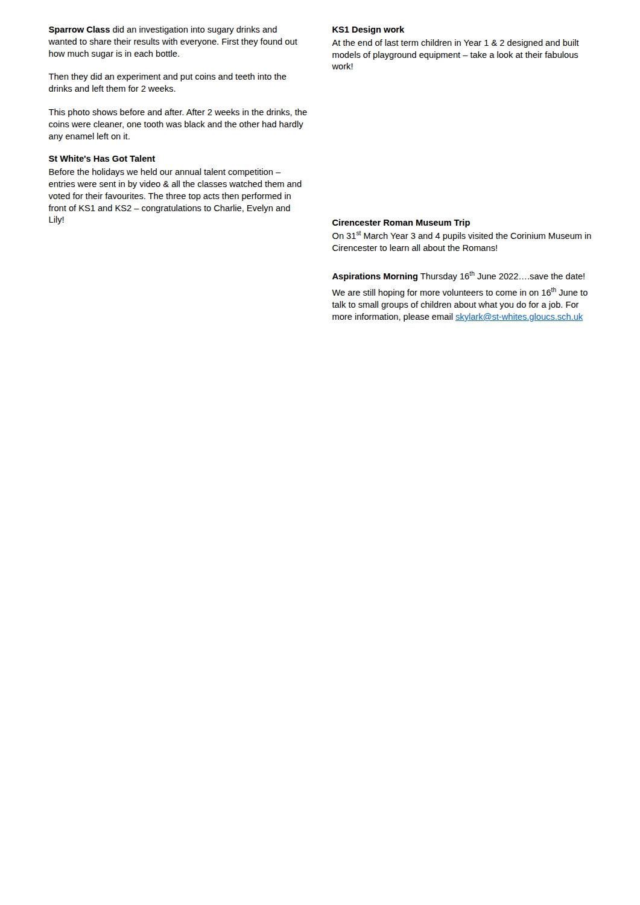Sparrow Class did an investigation into sugary drinks and wanted to share their results with everyone. First they found out how much sugar is in each bottle.
Then they did an experiment and put coins and teeth into the drinks and left them for 2 weeks.
This photo shows before and after. After 2 weeks in the drinks, the coins were cleaner, one tooth was black and the other had hardly any enamel left on it.
St White's Has Got Talent
Before the holidays we held our annual talent competition – entries were sent in by video & all the classes watched them and voted for their favourites. The three top acts then performed in front of KS1 and KS2 – congratulations to Charlie, Evelyn and Lily!
KS1 Design work
At the end of last term children in Year 1 & 2 designed and built models of playground equipment – take a look at their fabulous work!
Cirencester Roman Museum Trip
On 31st March Year 3 and 4 pupils visited the Corinium Museum in Cirencester to learn all about the Romans!
Aspirations Morning Thursday 16th June 2022….save the date!
We are still hoping for more volunteers to come in on 16th June to talk to small groups of children about what you do for a job. For more information, please email skylark@st-whites.gloucs.sch.uk